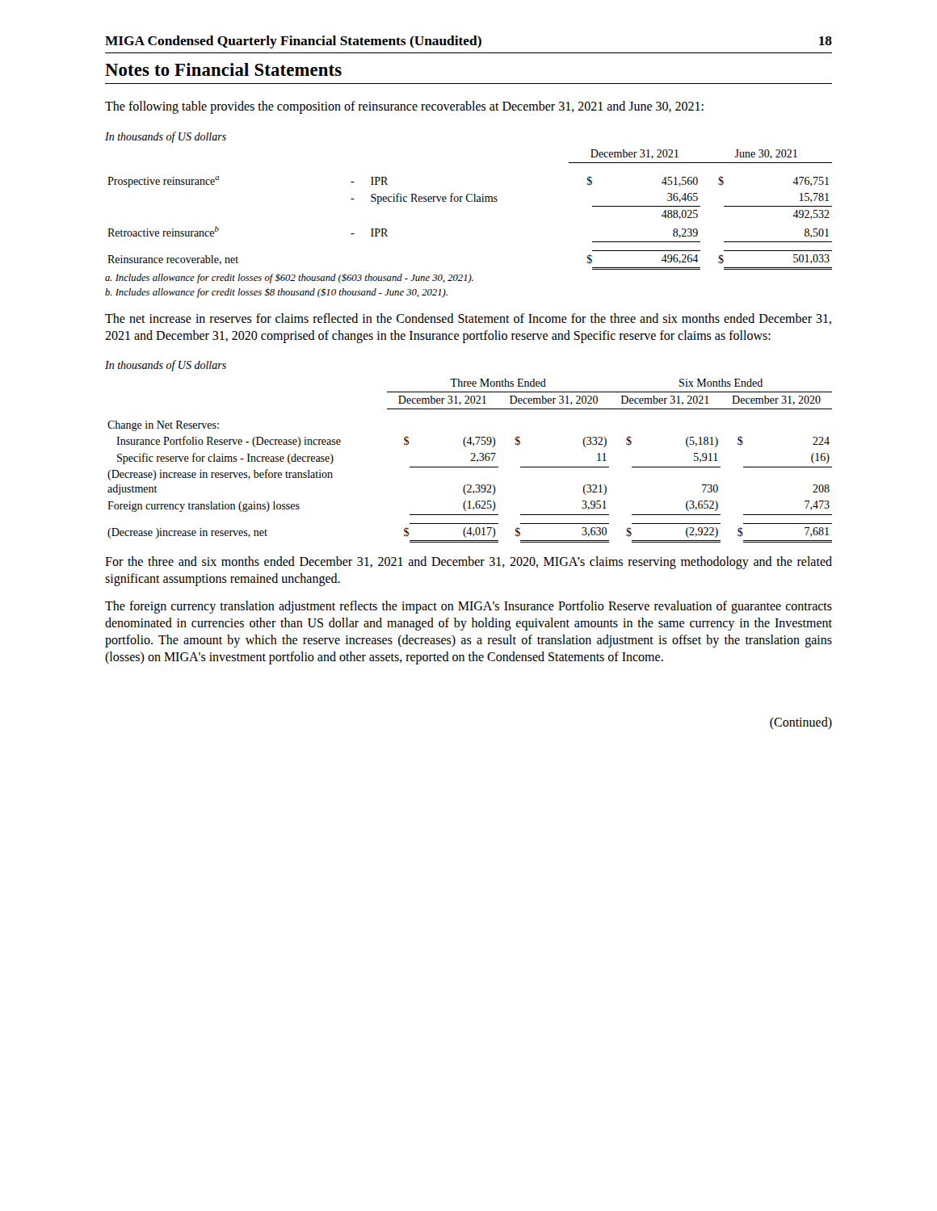MIGA Condensed Quarterly Financial Statements (Unaudited) 18
Notes to Financial Statements
The following table provides the composition of reinsurance recoverables at December 31, 2021 and June 30, 2021:
In thousands of US dollars
| | | | December 31, 2021 | June 30, 2021 |
| Prospective reinsurance a | - | IPR | $ | 451,560 | $ | 476,751 |
| | - | Specific Reserve for Claims | | 36,465 | | 15,781 |
| | | | | 488,025 | | 492,532 |
| Retroactive reinsurance b | - | IPR | | 8,239 | | 8,501 |
| Reinsurance recoverable, net | | | $ | 496,264 | $ | 501,033 |
a. Includes allowance for credit losses of $602 thousand ($603 thousand - June 30, 2021).
b. Includes allowance for credit losses $8 thousand ($10 thousand - June 30, 2021).
The net increase in reserves for claims reflected in the Condensed Statement of Income for the three and six months ended December 31, 2021 and December 31, 2020 comprised of changes in the Insurance portfolio reserve and Specific reserve for claims as follows:
In thousands of US dollars
| | Three Months Ended | Six Months Ended |
| | December 31, 2021 | December 31, 2020 | December 31, 2021 | December 31, 2020 |
| Change in Net Reserves: | |
| Insurance Portfolio Reserve - (Decrease) increase | $ | (4,759) | $ | (332) | $ | (5,181) | $ | 224 |
| Specific reserve for claims - Increase (decrease) | | 2,367 | | 11 | | 5,911 | | (16) |
| (Decrease) increase in reserves, before translation adjustment | | (2,392) | | (321) | | 730 | | 208 |
| Foreign currency translation (gains) losses | | (1,625) | | 3,951 | | (3,652) | | 7,473 |
| (Decrease )increase in reserves, net | $ | (4,017) | $ | 3,630 | $ | (2,922) | $ | 7,681 |
For the three and six months ended December 31, 2021 and December 31, 2020, MIGA’s claims reserving methodology and the related significant assumptions remained unchanged.
The foreign currency translation adjustment reflects the impact on MIGA's Insurance Portfolio Reserve revaluation of guarantee contracts denominated in currencies other than US dollar and managed of by holding equivalent amounts in the same currency in the Investment portfolio. The amount by which the reserve increases (decreases) as a result of translation adjustment is offset by the translation gains (losses) on MIGA's investment portfolio and other assets, reported on the Condensed Statements of Income.
(Continued)